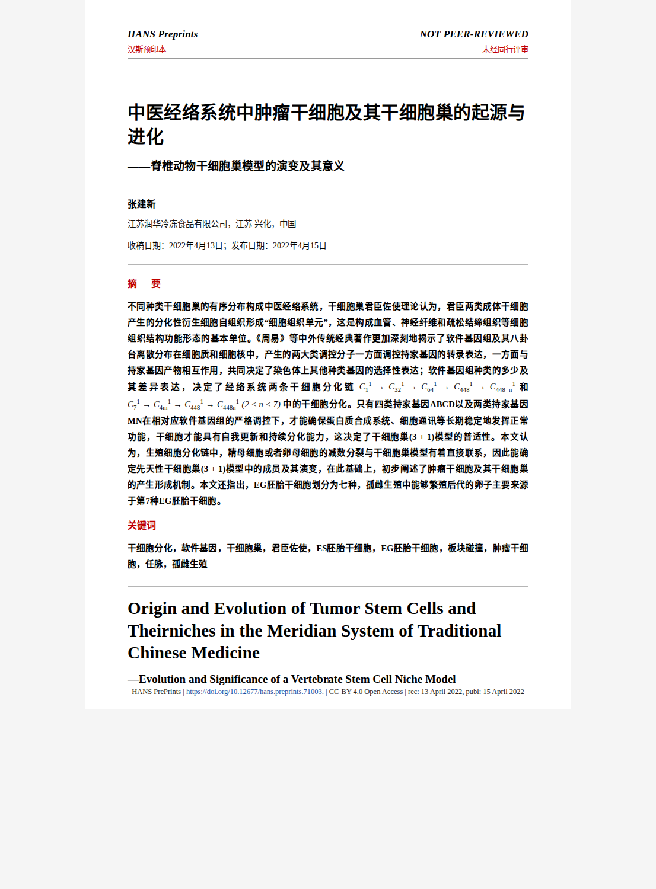HANS Preprints NOT PEER-REVIEWED
汉斯预印本 未经同行评审
中医经络系统中肿瘤干细胞及其干细胞巢的起源与进化
——脊椎动物干细胞巢模型的演变及其意义
张建新
江苏润华冷冻食品有限公司，江苏 兴化，中国
收稿日期：2022年4月13日；发布日期：2022年4月15日
摘　要
不同种类干细胞巢的有序分布构成中医经络系统，干细胞巢君臣佐使理论认为，君臣两类成体干细胞产生的分化性衍生细胞自组织形成“细胞组织单元”，这是构成血管、神经纤维和疏松结缔组织等细胞组织结构功能形态的基本单位。《周易》等中外传统经典著作更加深刻地揭示了软件基因组及其八卦台离散分布在细胞质和细胞核中，产生的两大类调控分子一方面调控持家基因的转录表达，一方面与持家基因产物相互作用，共同决定了染色体上其他种类基因的选择性表达；软件基因组种类的多少及其差异表达，决定了经络系统两条干细胞分化链 C11 → C321 → C641 → C4481 → C448 n1 和 C71 → C4m1 → C4481 → C448n1 (2 ≤ n ≤ 7) 中的干细胞分化。只有四类持家基因ABCD以及两类持家基因MN在相对应软件基因组的严格调控下，才能确保蛋白质合成系统、细胞通讯等长期稳定地发挥正常功能，干细胞才能具有自我更新和持续分化能力，这决定了干细胞巢(3 + 1)模型的普适性。本文认为，生殖细胞分化链中，精母细胞或者卵母细胞的减数分裂与干细胞巢模型有着直接联系，因此能确定先天性干细胞巢(3 + 1)模型中的成员及其演变，在此基础上，初步阐述了肿瘤干细胞及其干细胞巢的产生形成机制。本文还指出，EG胚胎干细胞划分为七种，孤雌生殖中能够繁殖后代的卵子主要来源于第7种EG胚胎干细胞。
关键词
干细胞分化，软件基因，干细胞巢，君臣佐使，ES胚胎干细胞，EG胚胎干细胞，板块碰撞，肿瘤干细胞，任脉，孤雌生殖
Origin and Evolution of Tumor Stem Cells and Theirniches in the Meridian System of Traditional Chinese Medicine
—Evolution and Significance of a Vertebrate Stem Cell Niche Model
1
HANS PrePrints | https://doi.org/10.12677/hans.preprints.71003. | CC-BY 4.0 Open Access | rec: 13 April 2022, publ: 15 April 2022